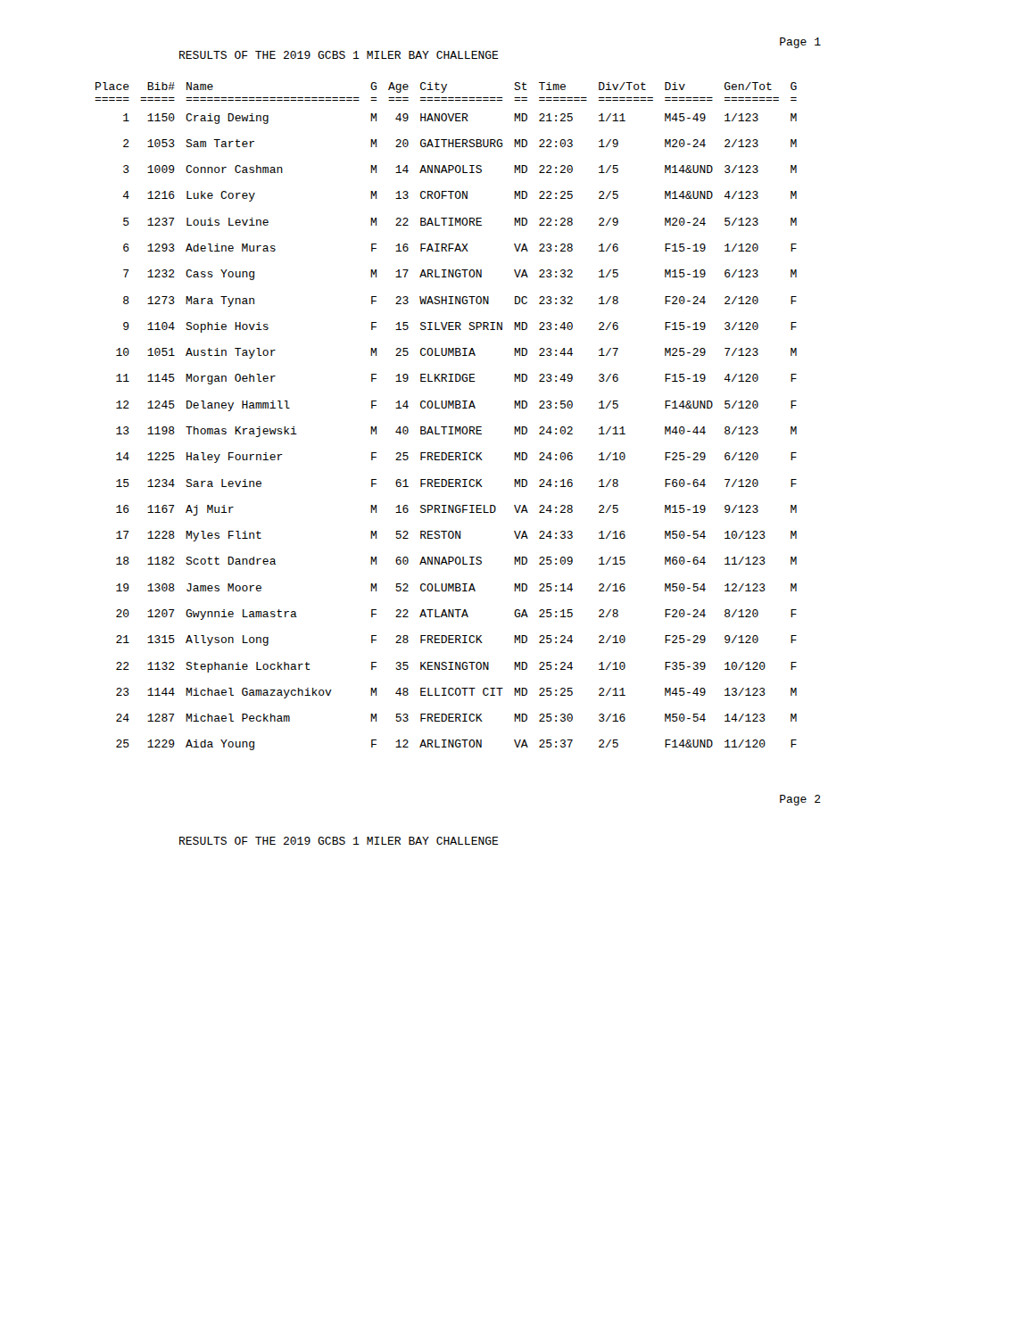Page 1
RESULTS OF THE 2019 GCBS 1 MILER BAY CHALLENGE
| Place | Bib# | Name | G | Age | City | St | Time | Div/Tot | Div | Gen/Tot | G |
| --- | --- | --- | --- | --- | --- | --- | --- | --- | --- | --- | --- |
| ===== | ===== | ========================= | = | === | ============ | == | ======= | ======== | ======= | ======== | = |
| 1 | 1150 | Craig Dewing | M | 49 | HANOVER | MD | 21:25 | 1/11 | M45-49 | 1/123 | M |
| 2 | 1053 | Sam Tarter | M | 20 | GAITHERSBURG | MD | 22:03 | 1/9 | M20-24 | 2/123 | M |
| 3 | 1009 | Connor Cashman | M | 14 | ANNAPOLIS | MD | 22:20 | 1/5 | M14&UND | 3/123 | M |
| 4 | 1216 | Luke Corey | M | 13 | CROFTON | MD | 22:25 | 2/5 | M14&UND | 4/123 | M |
| 5 | 1237 | Louis Levine | M | 22 | BALTIMORE | MD | 22:28 | 2/9 | M20-24 | 5/123 | M |
| 6 | 1293 | Adeline Muras | F | 16 | FAIRFAX | VA | 23:28 | 1/6 | F15-19 | 1/120 | F |
| 7 | 1232 | Cass Young | M | 17 | ARLINGTON | VA | 23:32 | 1/5 | M15-19 | 6/123 | M |
| 8 | 1273 | Mara Tynan | F | 23 | WASHINGTON | DC | 23:32 | 1/8 | F20-24 | 2/120 | F |
| 9 | 1104 | Sophie Hovis | F | 15 | SILVER SPRIN | MD | 23:40 | 2/6 | F15-19 | 3/120 | F |
| 10 | 1051 | Austin Taylor | M | 25 | COLUMBIA | MD | 23:44 | 1/7 | M25-29 | 7/123 | M |
| 11 | 1145 | Morgan Oehler | F | 19 | ELKRIDGE | MD | 23:49 | 3/6 | F15-19 | 4/120 | F |
| 12 | 1245 | Delaney Hammill | F | 14 | COLUMBIA | MD | 23:50 | 1/5 | F14&UND | 5/120 | F |
| 13 | 1198 | Thomas Krajewski | M | 40 | BALTIMORE | MD | 24:02 | 1/11 | M40-44 | 8/123 | M |
| 14 | 1225 | Haley Fournier | F | 25 | FREDERICK | MD | 24:06 | 1/10 | F25-29 | 6/120 | F |
| 15 | 1234 | Sara Levine | F | 61 | FREDERICK | MD | 24:16 | 1/8 | F60-64 | 7/120 | F |
| 16 | 1167 | Aj Muir | M | 16 | SPRINGFIELD | VA | 24:28 | 2/5 | M15-19 | 9/123 | M |
| 17 | 1228 | Myles Flint | M | 52 | RESTON | VA | 24:33 | 1/16 | M50-54 | 10/123 | M |
| 18 | 1182 | Scott Dandrea | M | 60 | ANNAPOLIS | MD | 25:09 | 1/15 | M60-64 | 11/123 | M |
| 19 | 1308 | James Moore | M | 52 | COLUMBIA | MD | 25:14 | 2/16 | M50-54 | 12/123 | M |
| 20 | 1207 | Gwynnie Lamastra | F | 22 | ATLANTA | GA | 25:15 | 2/8 | F20-24 | 8/120 | F |
| 21 | 1315 | Allyson Long | F | 28 | FREDERICK | MD | 25:24 | 2/10 | F25-29 | 9/120 | F |
| 22 | 1132 | Stephanie Lockhart | F | 35 | KENSINGTON | MD | 25:24 | 1/10 | F35-39 | 10/120 | F |
| 23 | 1144 | Michael Gamazaychikov | M | 48 | ELLICOTT CIT | MD | 25:25 | 2/11 | M45-49 | 13/123 | M |
| 24 | 1287 | Michael Peckham | M | 53 | FREDERICK | MD | 25:30 | 3/16 | M50-54 | 14/123 | M |
| 25 | 1229 | Aida Young | F | 12 | ARLINGTON | VA | 25:37 | 2/5 | F14&UND | 11/120 | F |
Page 2
RESULTS OF THE 2019 GCBS 1 MILER BAY CHALLENGE